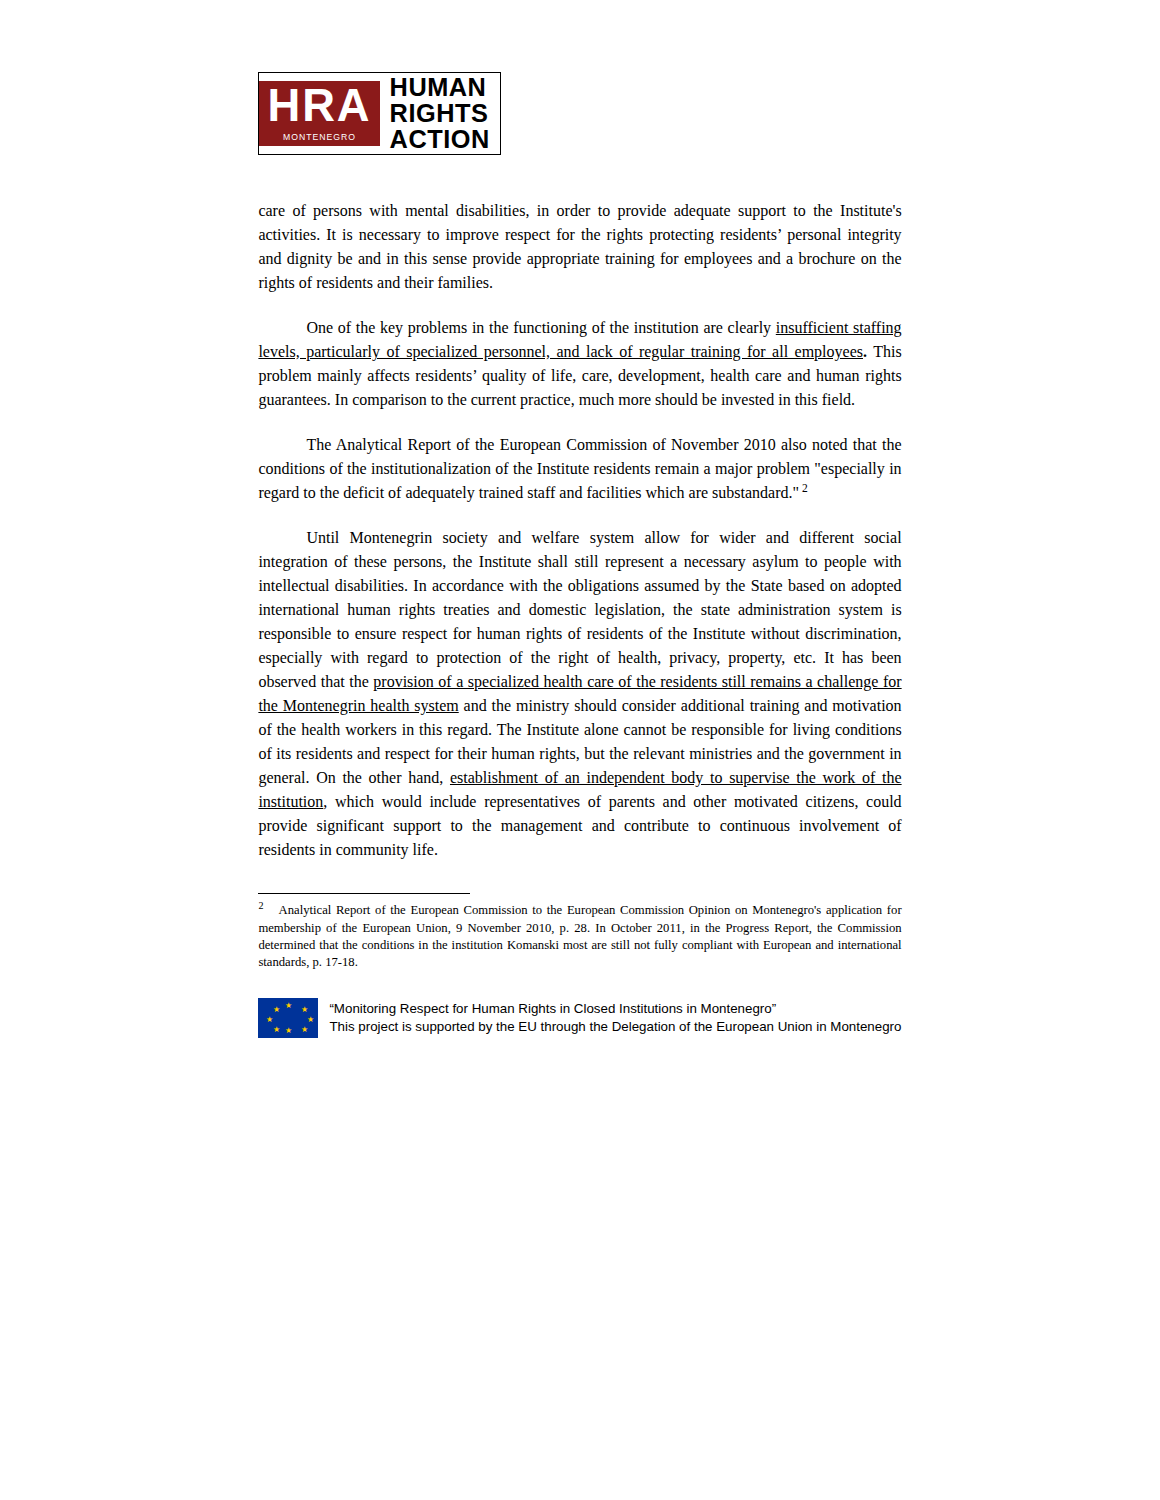| HRA Montenegro | Human Rights Action |
care of persons with mental disabilities, in order to provide adequate support to the Institute's activities. It is necessary to improve respect for the rights protecting residents’ personal integrity and dignity be and in this sense provide appropriate training for employees and a brochure on the rights of residents and their families.
One of the key problems in the functioning of the institution are clearly insufficient staffing levels, particularly of specialized personnel, and lack of regular training for all employees. This problem mainly affects residents’ quality of life, care, development, health care and human rights guarantees. In comparison to the current practice, much more should be invested in this field.
The Analytical Report of the European Commission of November 2010 also noted that the conditions of the institutionalization of the Institute residents remain a major problem "especially in regard to the deficit of adequately trained staff and facilities which are substandard." 2
Until Montenegrin society and welfare system allow for wider and different social integration of these persons, the Institute shall still represent a necessary asylum to people with intellectual disabilities. In accordance with the obligations assumed by the State based on adopted international human rights treaties and domestic legislation, the state administration system is responsible to ensure respect for human rights of residents of the Institute without discrimination, especially with regard to protection of the right of health, privacy, property, etc. It has been observed that the provision of a specialized health care of the residents still remains a challenge for the Montenegrin health system and the ministry should consider additional training and motivation of the health workers in this regard. The Institute alone cannot be responsible for living conditions of its residents and respect for their human rights, but the relevant ministries and the government in general. On the other hand, establishment of an independent body to supervise the work of the institution, which would include representatives of parents and other motivated citizens, could provide significant support to the management and contribute to continuous involvement of residents in community life.
2 Analytical Report of the European Commission to the European Commission Opinion on Montenegro's application for membership of the European Union, 9 November 2010, p. 28. In October 2011, in the Progress Report, the Commission determined that the conditions in the institution Komanski most are still not fully compliant with European and international standards, p. 17-18.
★ ★ ★ ★ ★ ★ ★ ★
“Monitoring Respect for Human Rights in Closed Institutions in Montenegro”
This project is supported by the EU through the Delegation of the European Union in Montenegro